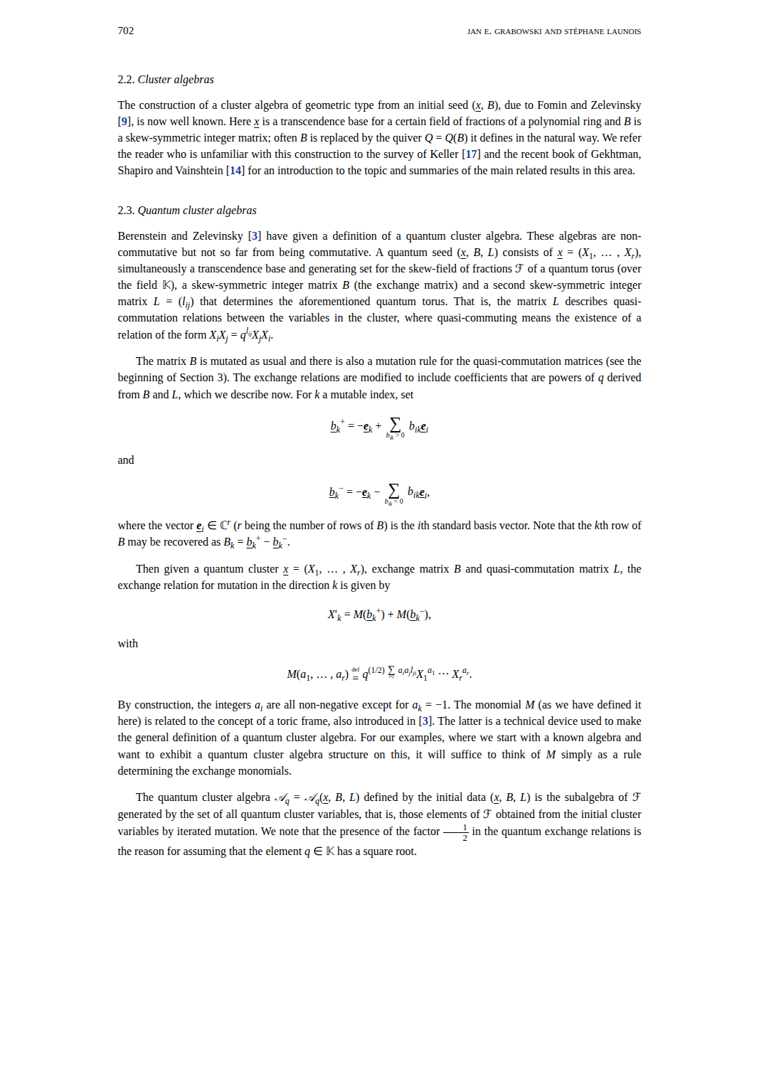702 jan e. grabowski and stéphane launois
2.2. Cluster algebras
The construction of a cluster algebra of geometric type from an initial seed (x, B), due to Fomin and Zelevinsky [9], is now well known. Here x is a transcendence base for a certain field of fractions of a polynomial ring and B is a skew-symmetric integer matrix; often B is replaced by the quiver Q = Q(B) it defines in the natural way. We refer the reader who is unfamiliar with this construction to the survey of Keller [17] and the recent book of Gekhtman, Shapiro and Vainshtein [14] for an introduction to the topic and summaries of the main related results in this area.
2.3. Quantum cluster algebras
Berenstein and Zelevinsky [3] have given a definition of a quantum cluster algebra. These algebras are non-commutative but not so far from being commutative. A quantum seed (x, B, L) consists of x = (X1, … , Xr), simultaneously a transcendence base and generating set for the skew-field of fractions ℱ of a quantum torus (over the field 𝕂), a skew-symmetric integer matrix B (the exchange matrix) and a second skew-symmetric integer matrix L = (lij) that determines the aforementioned quantum torus. That is, the matrix L describes quasi-commutation relations between the variables in the cluster, where quasi-commuting means the existence of a relation of the form XiXj = qlijXjXi.
The matrix B is mutated as usual and there is also a mutation rule for the quasi-commutation matrices (see the beginning of Section 3). The exchange relations are modified to include coefficients that are powers of q derived from B and L, which we describe now. For k a mutable index, set
bk+ = −ek + ∑bik > 0 bikei
and
bk− = −ek − ∑bik < 0 bikei,
where the vector ei ∈ ℂr (r being the number of rows of B) is the ith standard basis vector. Note that the kth row of B may be recovered as Bk = bk+ − bk−.
Then given a quantum cluster x = (X1, … , Xr), exchange matrix B and quasi-commutation matrix L, the exchange relation for mutation in the direction k is given by
X′k = M(bk+) + M(bk−),
with
M(a1, … , ar) def= q(1/2) ∑i<j aiajljiX1a1 ··· Xrar.
By construction, the integers ai are all non-negative except for ak = −1. The monomial M (as we have defined it here) is related to the concept of a toric frame, also introduced in [3]. The latter is a technical device used to make the general definition of a quantum cluster algebra. For our examples, where we start with a known algebra and want to exhibit a quantum cluster algebra structure on this, it will suffice to think of M simply as a rule determining the exchange monomials.
The quantum cluster algebra 𝒜q = 𝒜q(x, B, L) defined by the initial data (x, B, L) is the subalgebra of ℱ generated by the set of all quantum cluster variables, that is, those elements of ℱ obtained from the initial cluster variables by iterated mutation. We note that the presence of the factor 12 in the quantum exchange relations is the reason for assuming that the element q ∈ 𝕂 has a square root.